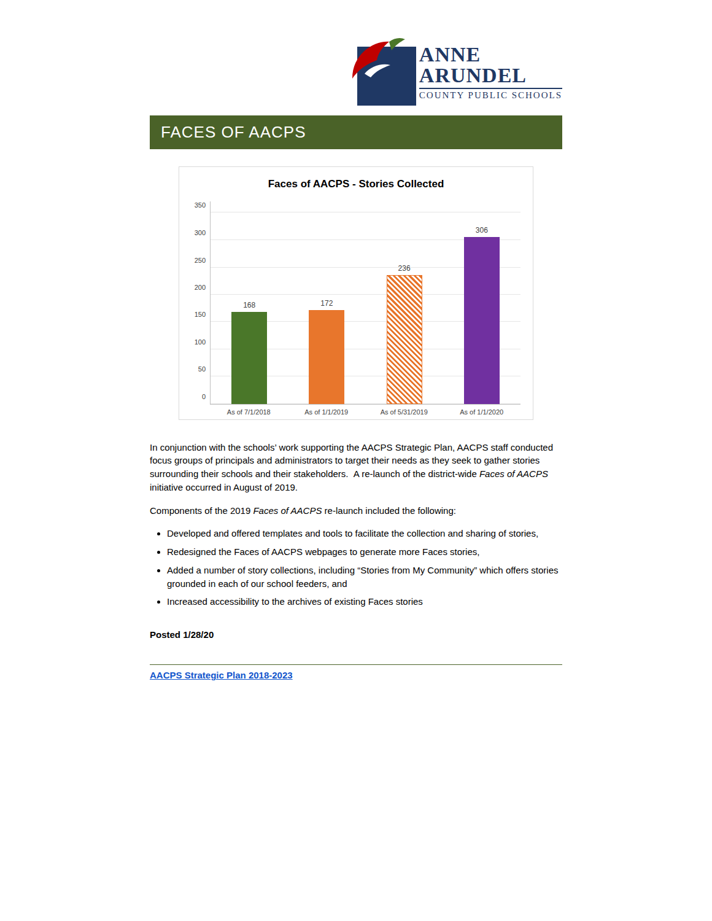ANNE ARUNDEL COUNTY PUBLIC SCHOOLS
FACES OF AACPS
Faces of AACPS - Stories Collected
350
300
250
200
150
100
50
0
168
172
236
306
As of 7/1/2018
As of 1/1/2019
As of 5/31/2019
As of 1/1/2020
In conjunction with the schools’ work supporting the AACPS Strategic Plan, AACPS staff conducted focus groups of principals and administrators to target their needs as they seek to gather stories surrounding their schools and their stakeholders. A re-launch of the district-wide Faces of AACPS initiative occurred in August of 2019.
Components of the 2019 Faces of AACPS re-launch included the following:
Developed and offered templates and tools to facilitate the collection and sharing of stories,
Redesigned the Faces of AACPS webpages to generate more Faces stories,
Added a number of story collections, including “Stories from My Community” which offers stories grounded in each of our school feeders, and
Increased accessibility to the archives of existing Faces stories
Posted 1/28/20
AACPS Strategic Plan 2018-2023